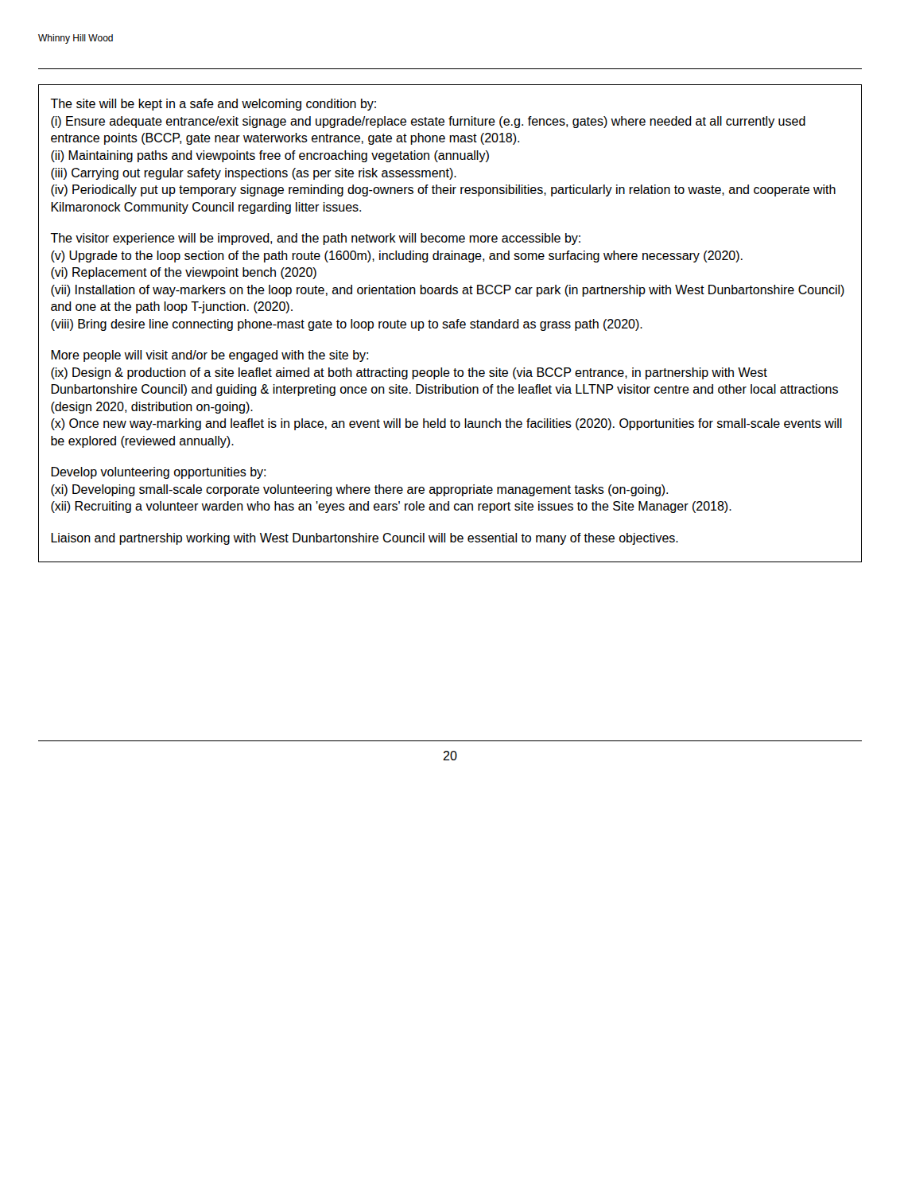Whinny Hill Wood
The site will be kept in a safe and welcoming condition by:
(i) Ensure adequate entrance/exit signage and upgrade/replace estate furniture (e.g. fences, gates) where needed at all currently used entrance points (BCCP, gate near waterworks entrance, gate at phone mast (2018).
(ii) Maintaining paths and viewpoints free of encroaching vegetation (annually)
(iii) Carrying out regular safety inspections (as per site risk assessment).
(iv) Periodically put up temporary signage reminding dog-owners of their responsibilities, particularly in relation to waste, and cooperate with Kilmaronock Community Council regarding litter issues.
The visitor experience will be improved, and the path network will become more accessible by:
(v) Upgrade to the loop section of the path route (1600m), including drainage, and some surfacing where necessary (2020).
(vi) Replacement of the viewpoint bench (2020)
(vii) Installation of way-markers on the loop route, and orientation boards at BCCP car park (in partnership with West Dunbartonshire Council) and one at the path loop T-junction. (2020).
(viii) Bring desire line connecting phone-mast gate to loop route up to safe standard as grass path (2020).
More people will visit and/or be engaged with the site by:
(ix) Design & production of a site leaflet aimed at both attracting people to the site (via BCCP entrance, in partnership with West Dunbartonshire Council) and guiding & interpreting once on site. Distribution of the leaflet via LLTNP visitor centre and other local attractions (design 2020, distribution on-going).
(x) Once new way-marking and leaflet is in place, an event will be held to launch the facilities (2020). Opportunities for small-scale events will be explored (reviewed annually).
Develop volunteering opportunities by:
(xi) Developing small-scale corporate volunteering where there are appropriate management tasks (on-going).
(xii) Recruiting a volunteer warden who has an 'eyes and ears' role and can report site issues to the Site Manager (2018).
Liaison and partnership working with West Dunbartonshire Council will be essential to many of these objectives.
20